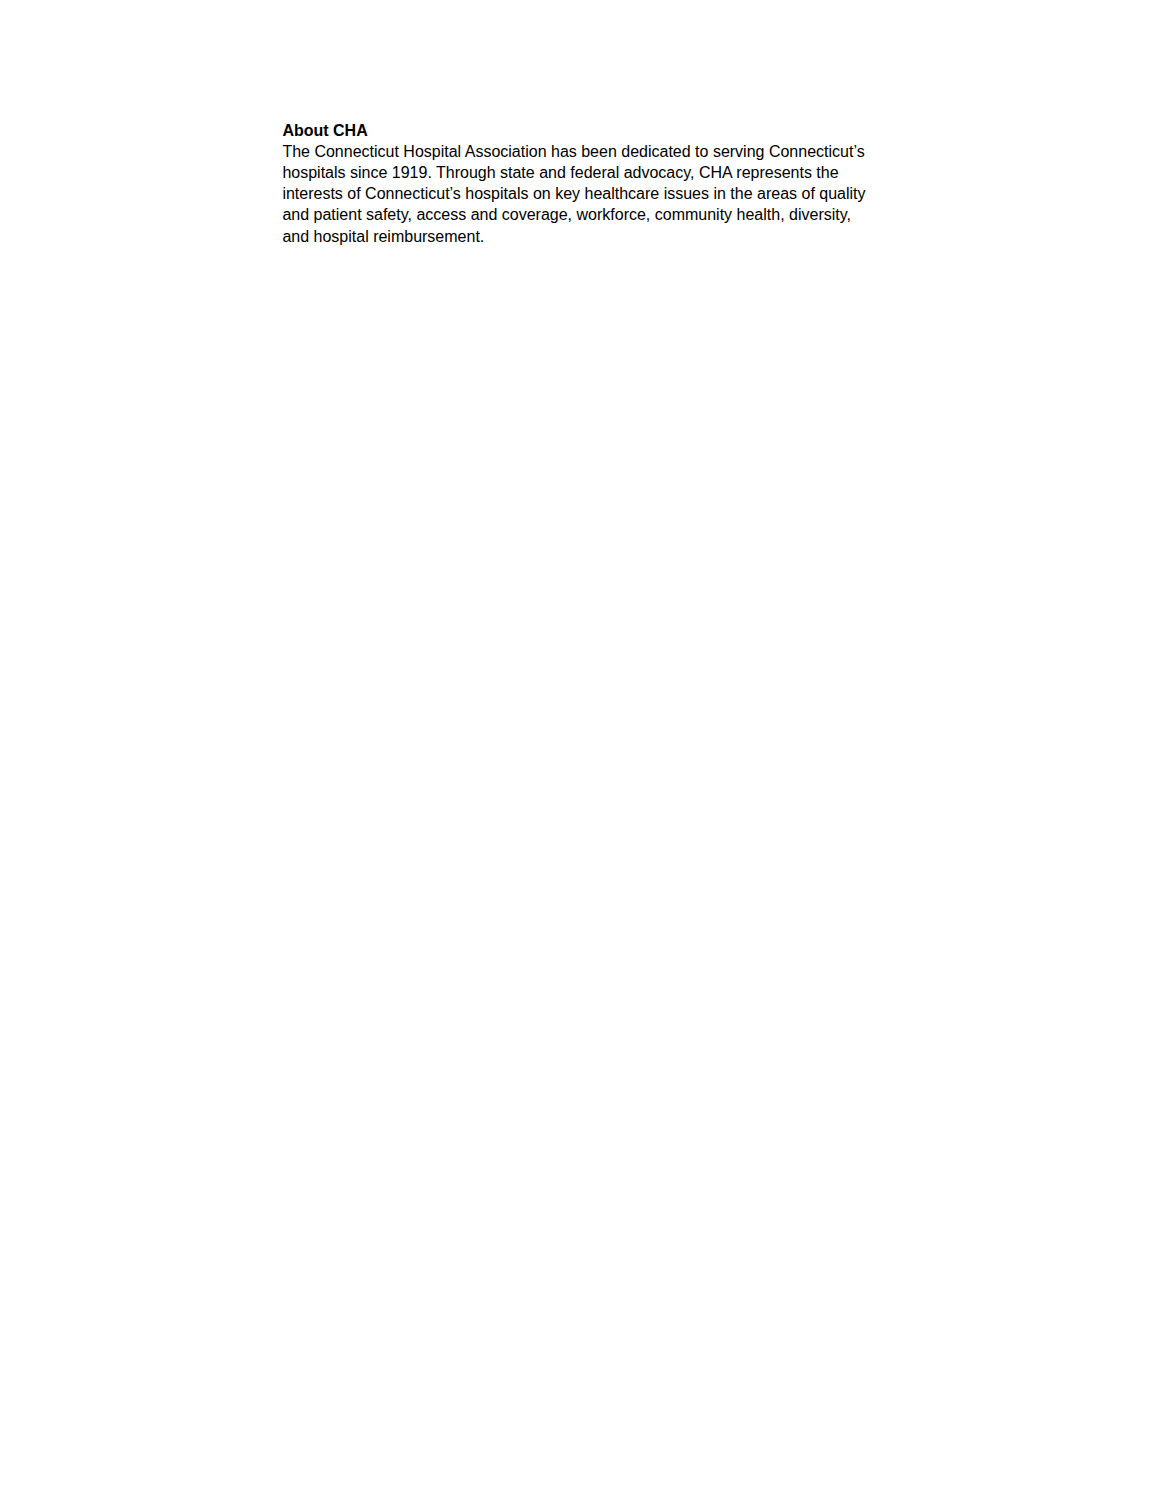About CHA
The Connecticut Hospital Association has been dedicated to serving Connecticut’s hospitals since 1919. Through state and federal advocacy, CHA represents the interests of Connecticut’s hospitals on key healthcare issues in the areas of quality and patient safety, access and coverage, workforce, community health, diversity, and hospital reimbursement.